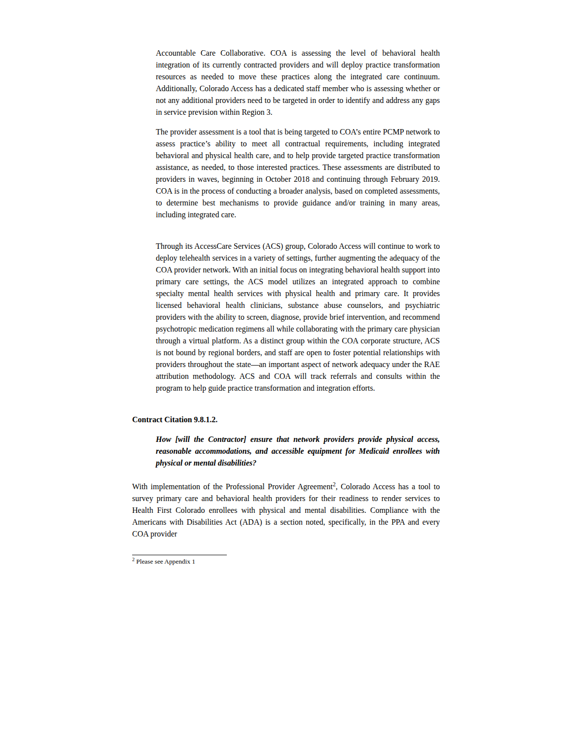Accountable Care Collaborative. COA is assessing the level of behavioral health integration of its currently contracted providers and will deploy practice transformation resources as needed to move these practices along the integrated care continuum. Additionally, Colorado Access has a dedicated staff member who is assessing whether or not any additional providers need to be targeted in order to identify and address any gaps in service prevision within Region 3.
The provider assessment is a tool that is being targeted to COA’s entire PCMP network to assess practice’s ability to meet all contractual requirements, including integrated behavioral and physical health care, and to help provide targeted practice transformation assistance, as needed, to those interested practices. These assessments are distributed to providers in waves, beginning in October 2018 and continuing through February 2019. COA is in the process of conducting a broader analysis, based on completed assessments, to determine best mechanisms to provide guidance and/or training in many areas, including integrated care.
Through its AccessCare Services (ACS) group, Colorado Access will continue to work to deploy telehealth services in a variety of settings, further augmenting the adequacy of the COA provider network. With an initial focus on integrating behavioral health support into primary care settings, the ACS model utilizes an integrated approach to combine specialty mental health services with physical health and primary care. It provides licensed behavioral health clinicians, substance abuse counselors, and psychiatric providers with the ability to screen, diagnose, provide brief intervention, and recommend psychotropic medication regimens all while collaborating with the primary care physician through a virtual platform. As a distinct group within the COA corporate structure, ACS is not bound by regional borders, and staff are open to foster potential relationships with providers throughout the state—an important aspect of network adequacy under the RAE attribution methodology. ACS and COA will track referrals and consults within the program to help guide practice transformation and integration efforts.
Contract Citation 9.8.1.2.
How [will the Contractor] ensure that network providers provide physical access, reasonable accommodations, and accessible equipment for Medicaid enrollees with physical or mental disabilities?
With implementation of the Professional Provider Agreement2, Colorado Access has a tool to survey primary care and behavioral health providers for their readiness to render services to Health First Colorado enrollees with physical and mental disabilities. Compliance with the Americans with Disabilities Act (ADA) is a section noted, specifically, in the PPA and every COA provider
2 Please see Appendix 1